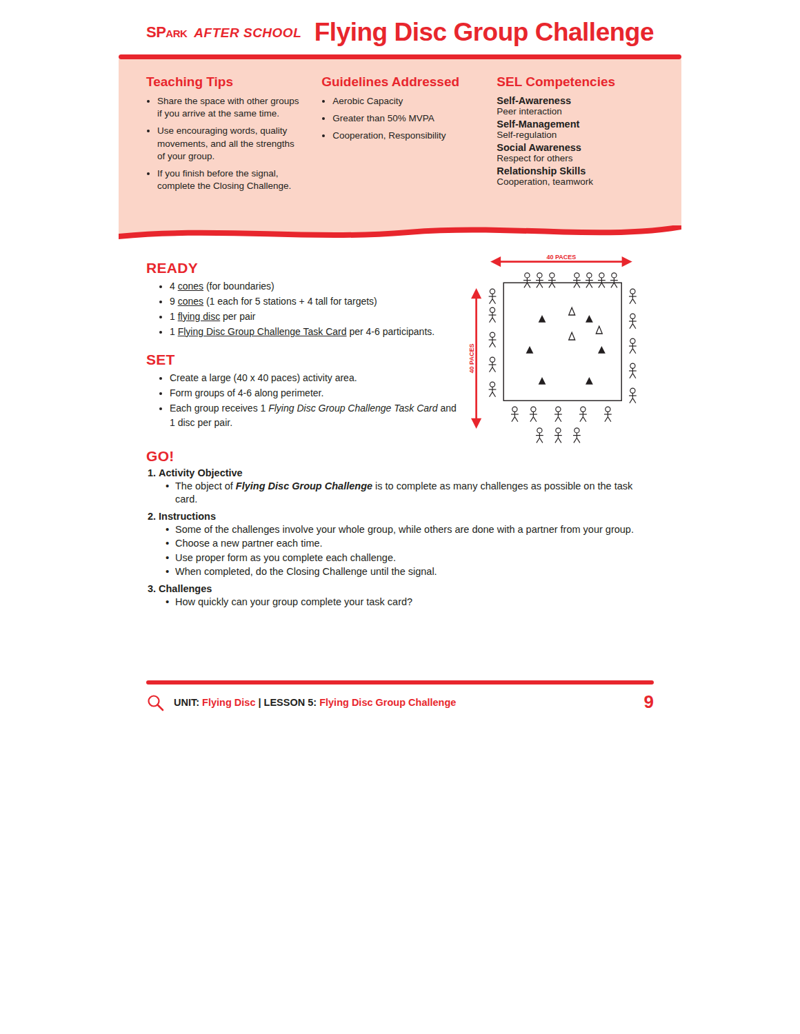SPARK AFTER SCHOOL
Flying Disc Group Challenge
Teaching Tips
Share the space with other groups if you arrive at the same time.
Use encouraging words, quality movements, and all the strengths of your group.
If you finish before the signal, complete the Closing Challenge.
Guidelines Addressed
Aerobic Capacity
Greater than 50% MVPA
Cooperation, Responsibility
SEL Competencies
Self-Awareness
Peer interaction
Self-Management
Self-regulation
Social Awareness
Respect for others
Relationship Skills
Cooperation, teamwork
40 PACES 40 PACES
READY
4 cones (for boundaries)
9 cones (1 each for 5 stations + 4 tall for targets)
1 flying disc per pair
1 Flying Disc Group Challenge Task Card per 4-6 participants.
SET
Create a large (40 x 40 paces) activity area.
Form groups of 4-6 along perimeter.
Each group receives 1 Flying Disc Group Challenge Task Card and 1 disc per pair.
GO!
Activity Objective
The object of Flying Disc Group Challenge is to complete as many challenges as possible on the task card.
Instructions
Some of the challenges involve your whole group, while others are done with a partner from your group.
Choose a new partner each time.
Use proper form as you complete each challenge.
When completed, do the Closing Challenge until the signal.
Challenges
How quickly can your group complete your task card?
UNIT: Flying Disc | LESSON 5: Flying Disc Group Challenge
9